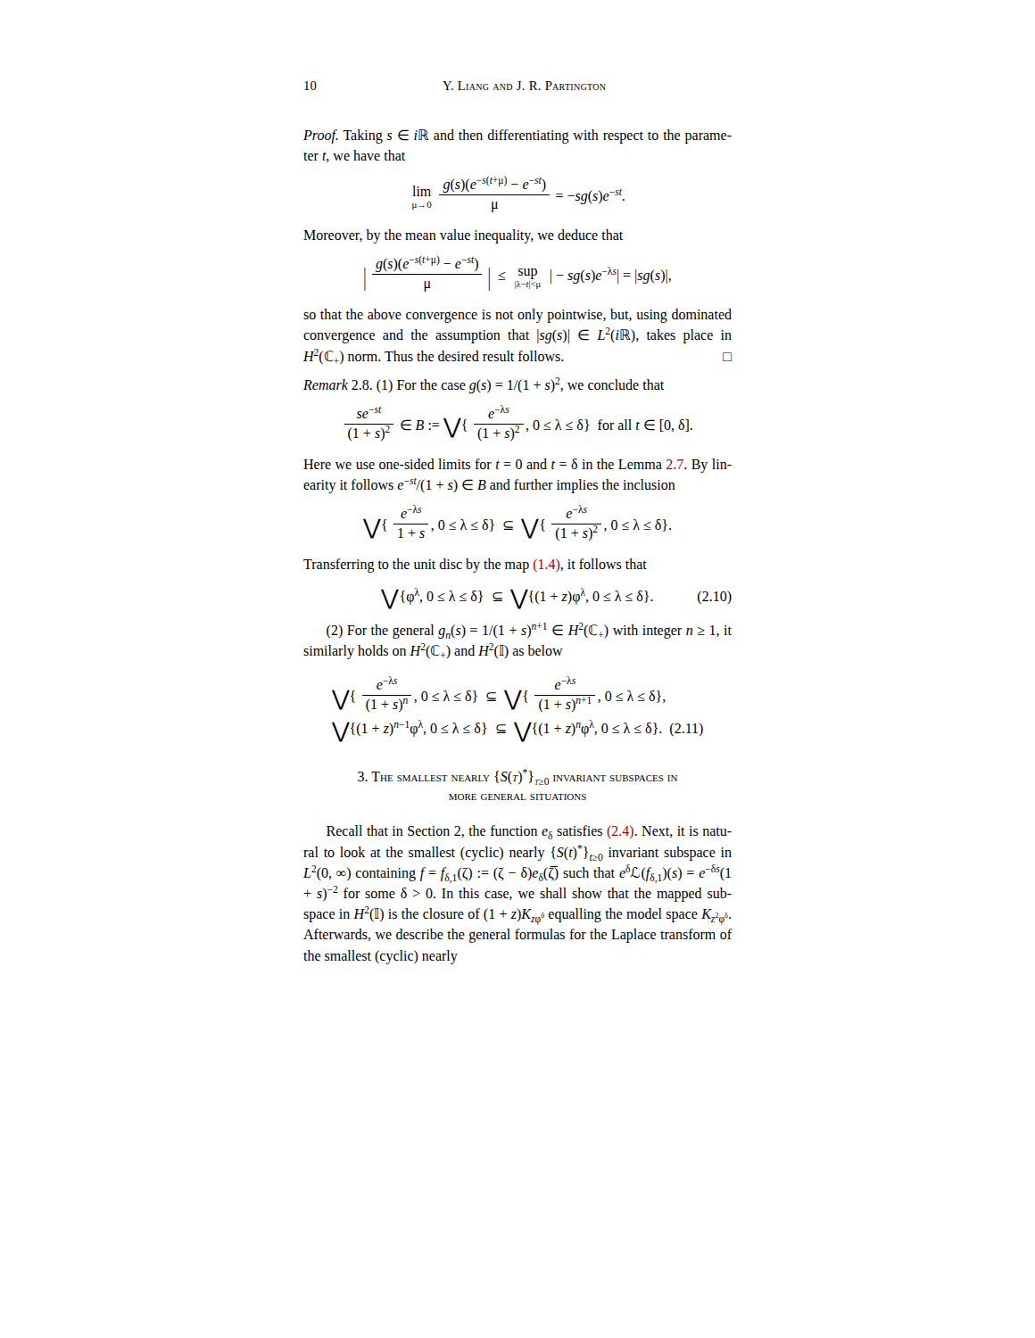10 Y. Liang and J. R. Partington
Proof. Taking s ∈ i ℝ and then differentiating with respect to the parameter t, we have that
lim μ→0 g(s)(e−s(t+μ) − e−st) μ = −sg(s)e−st.
Moreover, by the mean value inequality, we deduce that
| g(s)(e−s(t+μ) − e−st) μ | ≤ sup|λ−t|<μ | − sg(s)e−λs| = |sg(s)|,
so that the above convergence is not only pointwise, but, using dominated convergence and the assumption that |sg(s)| ∈ L2(i ℝ), takes place in H2(ℂ+) norm. Thus the desired result follows.□
Remark 2.8. (1) For the case g(s) = 1/(1 + s)2, we conclude that
se−st(1 + s)2 ∈ B := ⋁{ e−λs(1 + s)2, 0 ≤ λ ≤ δ} for all t ∈ [0, δ].
Here we use one-sided limits for t = 0 and t = δ in the Lemma 2.7. By linearity it follows e−st/(1 + s) ∈ B and further implies the inclusion
⋁{ e−λs 1 + s, 0 ≤ λ ≤ δ} ⊆ ⋁{ e−λs(1 + s)2, 0 ≤ λ ≤ δ}.
Transferring to the unit disc by the map (1.4), it follows that
⋁{φλ, 0 ≤ λ ≤ δ} ⊆ ⋁{(1 + z)φλ, 0 ≤ λ ≤ δ}. (2.10)
(2) For the general gn(s) = 1/(1 + s)n+1 ∈ H2(ℂ+) with integer n ≥ 1, it similarly holds on H2(ℂ+) and H2(𝕀) as below
⋁{ e−λs(1 + s)n, 0 ≤ λ ≤ δ} ⊆ ⋁{ e−λs(1 + s)n+1, 0 ≤ λ ≤ δ},
⋁{(1 + z)n−1φλ, 0 ≤ λ ≤ δ} ⊆ ⋁{(1 + z)nφλ, 0 ≤ λ ≤ δ}. (2.11)
3. The smallest nearly {S(t)*}t≥0 invariant subspaces in
more general situations
Recall that in Section 2, the function eδ satisfies (2.4). Next, it is natural to look at the smallest (cyclic) nearly {S(t)*}t≥0 invariant subspace in L2(0, ∞) containing f = fδ,1(ζ) := (ζ − δ)eδ(ζ̅) such that eδℒ(fδ,1)(s) = e−δs(1 + s)−2 for some δ > 0. In this case, we shall show that the mapped subspace in H2(𝕀) is the closure of (1 + z)Kzφδ equalling the model space Kz2φδ. Afterwards, we describe the general formulas for the Laplace transform of the smallest (cyclic) nearly